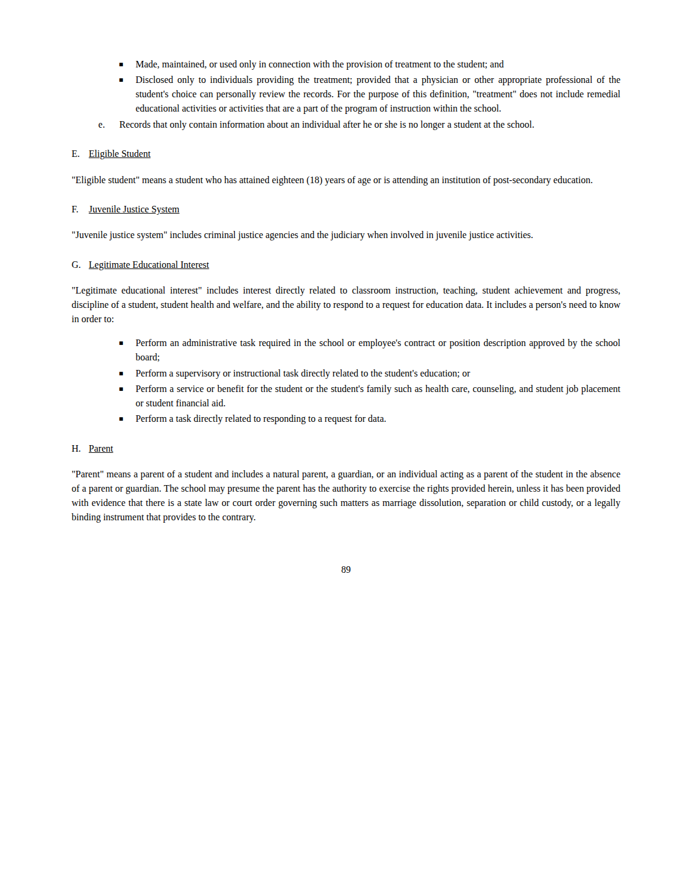Made, maintained, or used only in connection with the provision of treatment to the student; and
Disclosed only to individuals providing the treatment; provided that a physician or other appropriate professional of the student's choice can personally review the records. For the purpose of this definition, "treatment" does not include remedial educational activities or activities that are a part of the program of instruction within the school.
e. Records that only contain information about an individual after he or she is no longer a student at the school.
E. Eligible Student
"Eligible student" means a student who has attained eighteen (18) years of age or is attending an institution of post-secondary education.
F. Juvenile Justice System
"Juvenile justice system" includes criminal justice agencies and the judiciary when involved in juvenile justice activities.
G. Legitimate Educational Interest
"Legitimate educational interest" includes interest directly related to classroom instruction, teaching, student achievement and progress, discipline of a student, student health and welfare, and the ability to respond to a request for education data. It includes a person's need to know in order to:
Perform an administrative task required in the school or employee's contract or position description approved by the school board;
Perform a supervisory or instructional task directly related to the student's education; or
Perform a service or benefit for the student or the student's family such as health care, counseling, and student job placement or student financial aid.
Perform a task directly related to responding to a request for data.
H. Parent
"Parent" means a parent of a student and includes a natural parent, a guardian, or an individual acting as a parent of the student in the absence of a parent or guardian. The school may presume the parent has the authority to exercise the rights provided herein, unless it has been provided with evidence that there is a state law or court order governing such matters as marriage dissolution, separation or child custody, or a legally binding instrument that provides to the contrary.
89